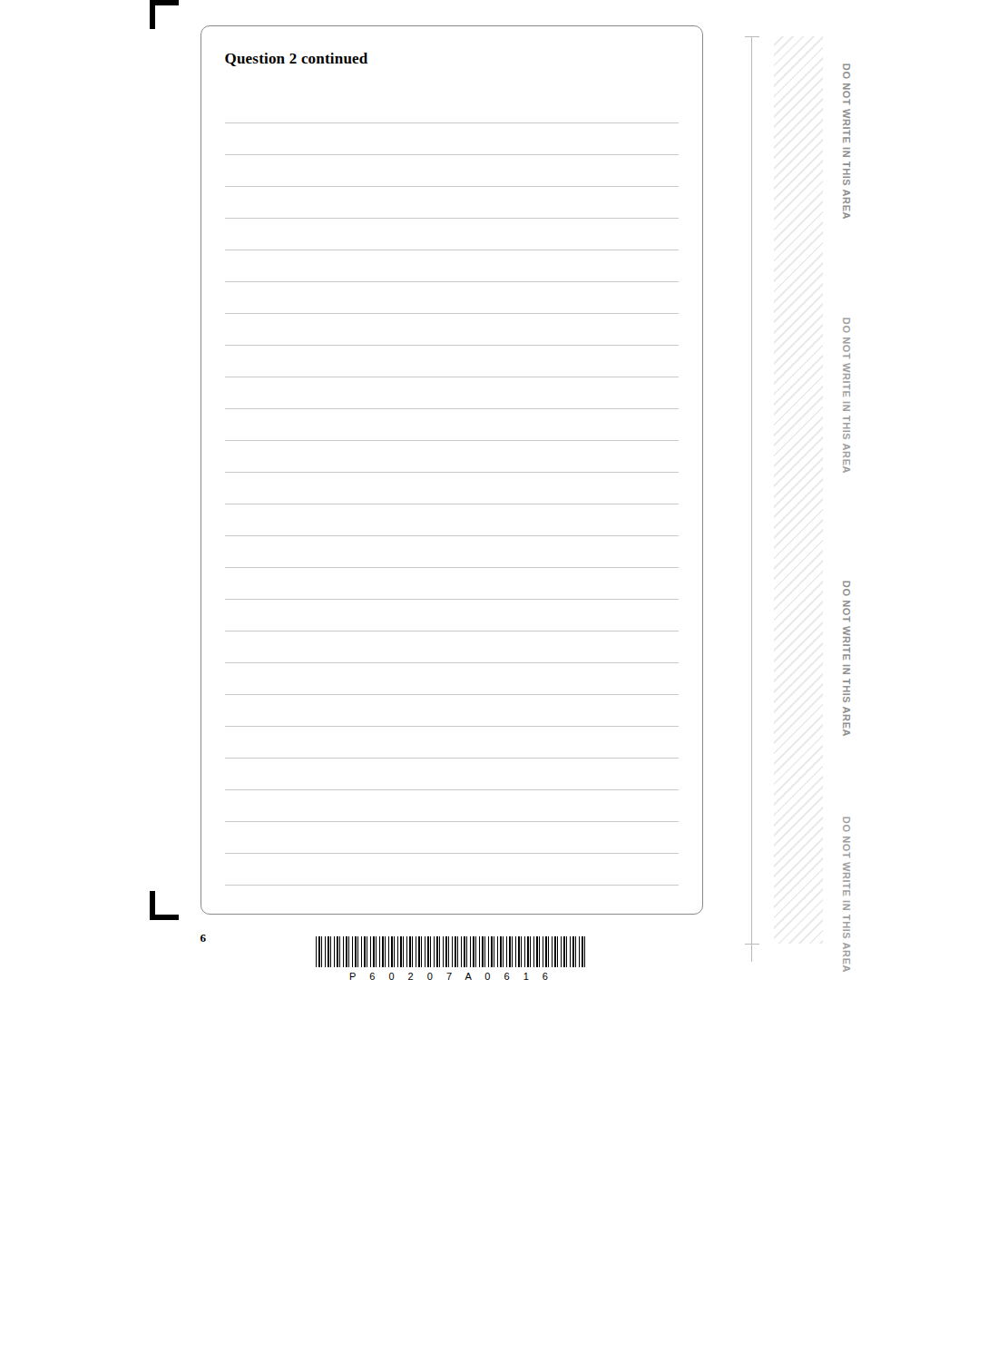DO NOT WRITE IN THIS AREA
DO NOT WRITE IN THIS AREA
DO NOT WRITE IN THIS AREA
DO NOT WRITE IN THIS AREA
Question 2 continued
6
P 6 0 2 0 7 A 0 6 1 6